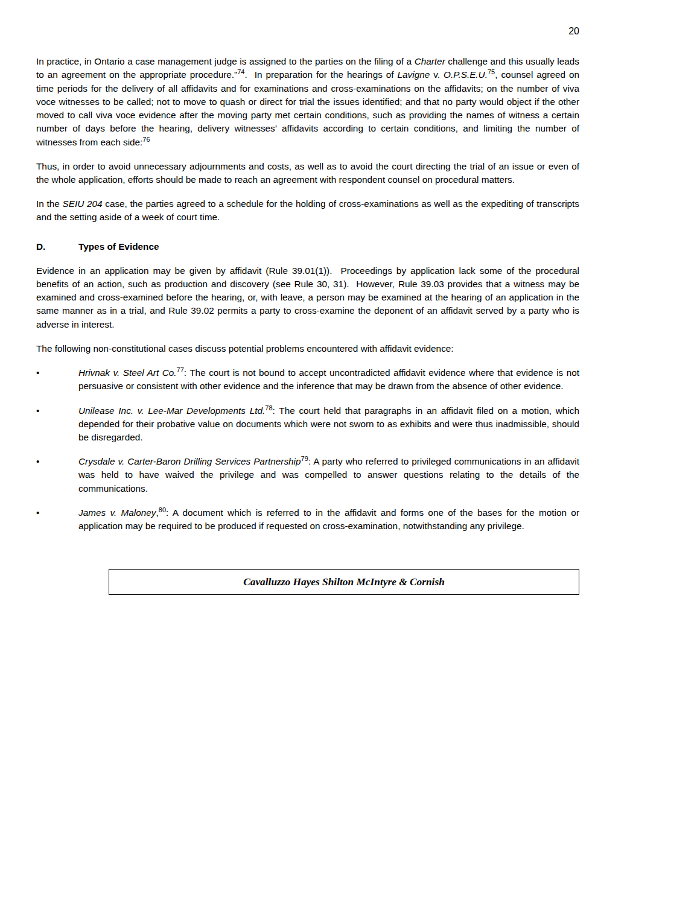20
In practice, in Ontario a case management judge is assigned to the parties on the filing of a Charter challenge and this usually leads to an agreement on the appropriate procedure.”74. In preparation for the hearings of Lavigne v. O.P.S.E.U.75, counsel agreed on time periods for the delivery of all affidavits and for examinations and cross-examinations on the affidavits; on the number of viva voce witnesses to be called; not to move to quash or direct for trial the issues identified; and that no party would object if the other moved to call viva voce evidence after the moving party met certain conditions, such as providing the names of witness a certain number of days before the hearing, delivery witnesses’ affidavits according to certain conditions, and limiting the number of witnesses from each side:76
Thus, in order to avoid unnecessary adjournments and costs, as well as to avoid the court directing the trial of an issue or even of the whole application, efforts should be made to reach an agreement with respondent counsel on procedural matters.
In the SEIU 204 case, the parties agreed to a schedule for the holding of cross-examinations as well as the expediting of transcripts and the setting aside of a week of court time.
D. Types of Evidence
Evidence in an application may be given by affidavit (Rule 39.01(1)). Proceedings by application lack some of the procedural benefits of an action, such as production and discovery (see Rule 30, 31). However, Rule 39.03 provides that a witness may be examined and cross-examined before the hearing, or, with leave, a person may be examined at the hearing of an application in the same manner as in a trial, and Rule 39.02 permits a party to cross-examine the deponent of an affidavit served by a party who is adverse in interest.
The following non-constitutional cases discuss potential problems encountered with affidavit evidence:
Hrivnak v. Steel Art Co.77: The court is not bound to accept uncontradicted affidavit evidence where that evidence is not persuasive or consistent with other evidence and the inference that may be drawn from the absence of other evidence.
Unilease Inc. v. Lee-Mar Developments Ltd.78: The court held that paragraphs in an affidavit filed on a motion, which depended for their probative value on documents which were not sworn to as exhibits and were thus inadmissible, should be disregarded.
Crysdale v. Carter-Baron Drilling Services Partnership79: A party who referred to privileged communications in an affidavit was held to have waived the privilege and was compelled to answer questions relating to the details of the communications.
James v. Maloney,80: A document which is referred to in the affidavit and forms one of the bases for the motion or application may be required to be produced if requested on cross-examination, notwithstanding any privilege.
Cavalluzzo Hayes Shilton McIntyre & Cornish